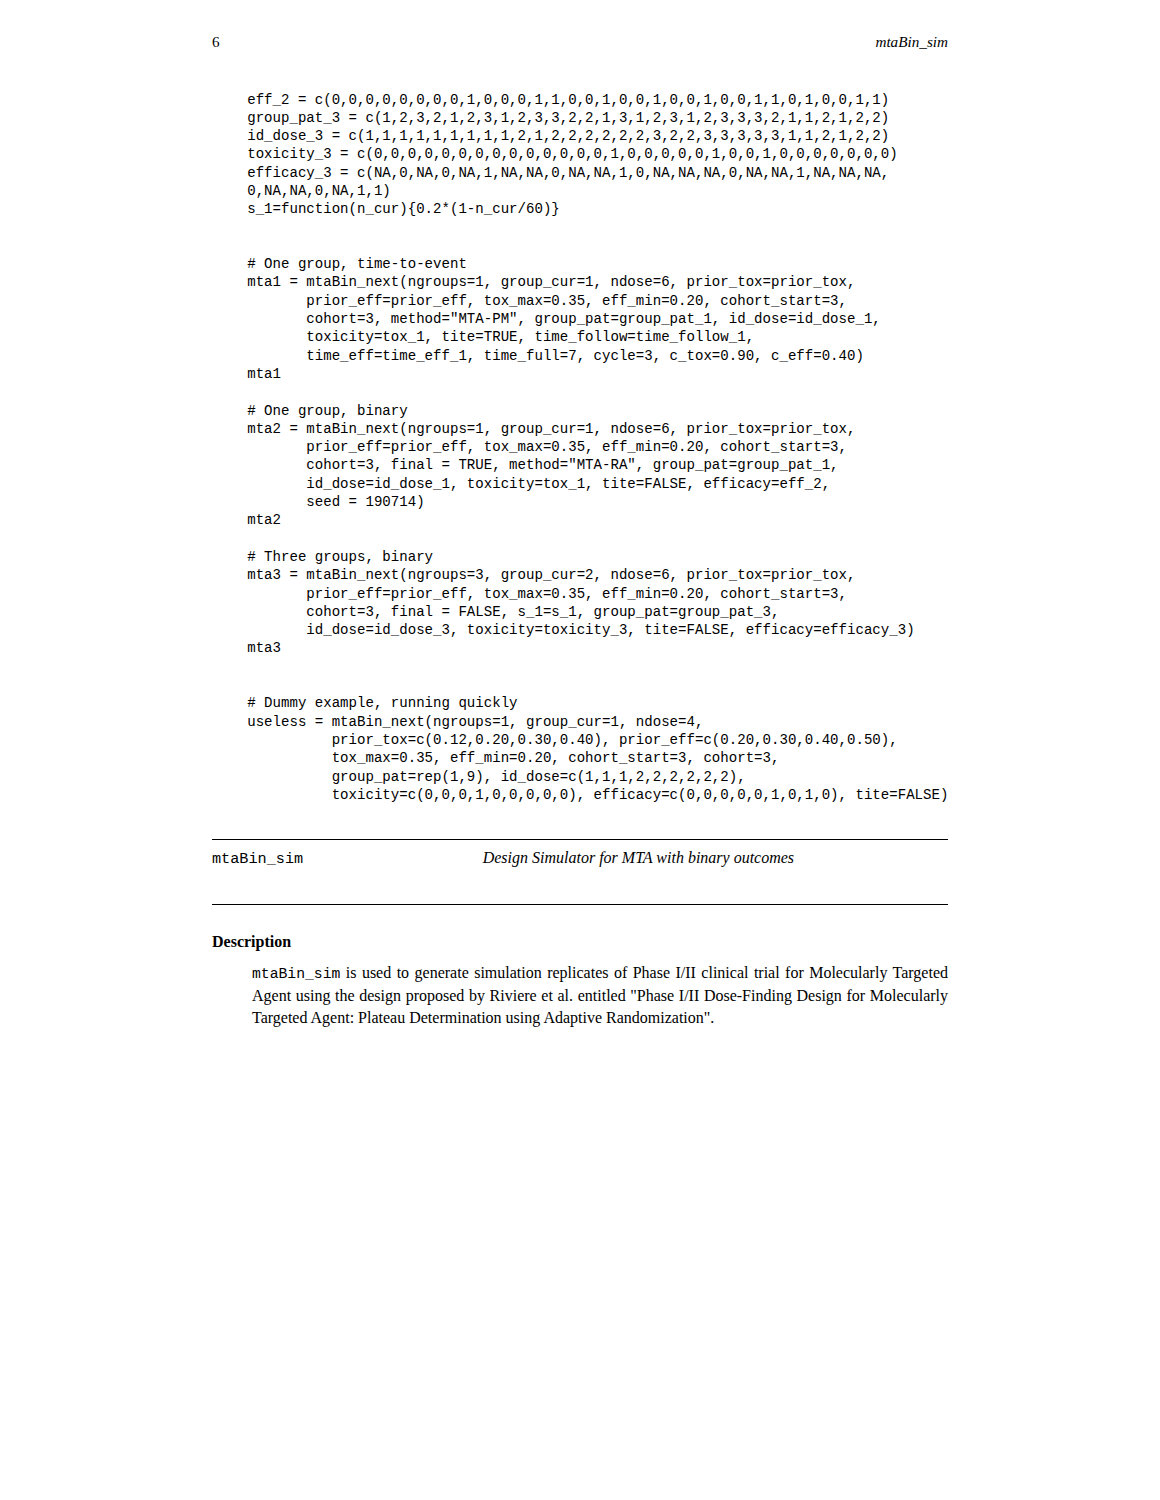6 mtaBin_sim
eff_2 = c(0,0,0,0,0,0,0,0,1,0,0,0,1,1,0,0,1,0,0,1,0,0,1,0,0,1,1,0,1,0,0,1,1)
group_pat_3 = c(1,2,3,2,1,2,3,1,2,3,3,2,2,1,3,1,2,3,1,2,3,3,3,2,1,1,2,1,2,2)
id_dose_3 = c(1,1,1,1,1,1,1,1,1,2,1,2,2,2,2,2,2,3,2,2,3,3,3,3,3,1,1,2,1,2,2)
toxicity_3 = c(0,0,0,0,0,0,0,0,0,0,0,0,0,0,1,0,0,0,0,0,1,0,0,1,0,0,0,0,0,0,0)
efficacy_3 = c(NA,0,NA,0,NA,1,NA,NA,0,NA,NA,1,0,NA,NA,NA,0,NA,NA,1,NA,NA,NA,
0,NA,NA,0,NA,1,1)
s_1=function(n_cur){0.2*(1-n_cur/60)}


# One group, time-to-event
mta1 = mtaBin_next(ngroups=1, group_cur=1, ndose=6, prior_tox=prior_tox,
       prior_eff=prior_eff, tox_max=0.35, eff_min=0.20, cohort_start=3,
       cohort=3, method="MTA-PM", group_pat=group_pat_1, id_dose=id_dose_1,
       toxicity=tox_1, tite=TRUE, time_follow=time_follow_1,
       time_eff=time_eff_1, time_full=7, cycle=3, c_tox=0.90, c_eff=0.40)
mta1

# One group, binary
mta2 = mtaBin_next(ngroups=1, group_cur=1, ndose=6, prior_tox=prior_tox,
       prior_eff=prior_eff, tox_max=0.35, eff_min=0.20, cohort_start=3,
       cohort=3, final = TRUE, method="MTA-RA", group_pat=group_pat_1,
       id_dose=id_dose_1, toxicity=tox_1, tite=FALSE, efficacy=eff_2,
       seed = 190714)
mta2

# Three groups, binary
mta3 = mtaBin_next(ngroups=3, group_cur=2, ndose=6, prior_tox=prior_tox,
       prior_eff=prior_eff, tox_max=0.35, eff_min=0.20, cohort_start=3,
       cohort=3, final = FALSE, s_1=s_1, group_pat=group_pat_3,
       id_dose=id_dose_3, toxicity=toxicity_3, tite=FALSE, efficacy=efficacy_3)
mta3


# Dummy example, running quickly
useless = mtaBin_next(ngroups=1, group_cur=1, ndose=4,
          prior_tox=c(0.12,0.20,0.30,0.40), prior_eff=c(0.20,0.30,0.40,0.50),
          tox_max=0.35, eff_min=0.20, cohort_start=3, cohort=3,
          group_pat=rep(1,9), id_dose=c(1,1,1,2,2,2,2,2,2),
          toxicity=c(0,0,0,1,0,0,0,0,0), efficacy=c(0,0,0,0,0,1,0,1,0), tite=FALSE)
mtaBin_sim Design Simulator for MTA with binary outcomes
Description
mtaBin_sim is used to generate simulation replicates of Phase I/II clinical trial for Molecularly Targeted Agent using the design proposed by Riviere et al. entitled "Phase I/II Dose-Finding Design for Molecularly Targeted Agent: Plateau Determination using Adaptive Randomization".